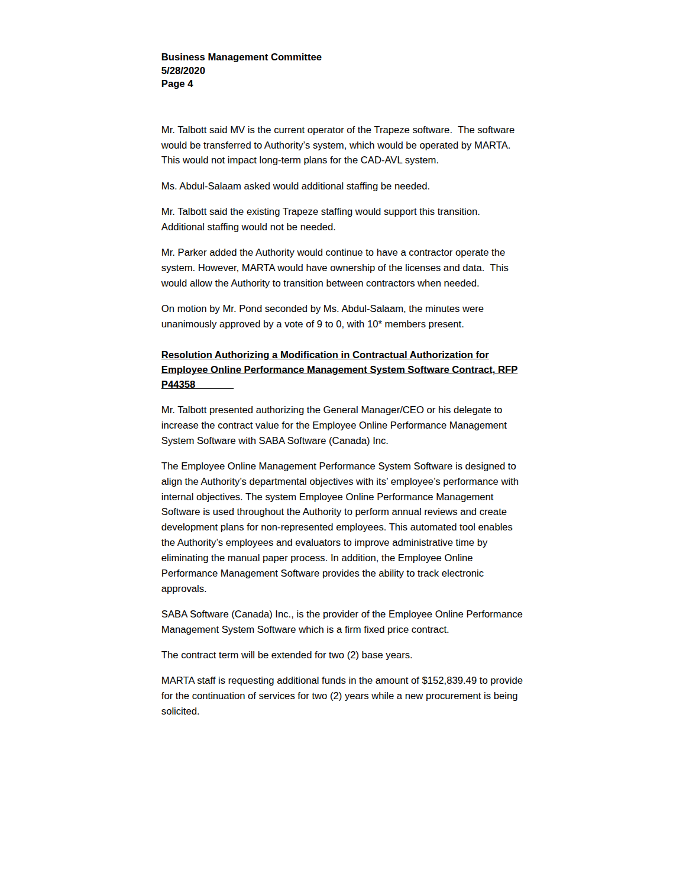Business Management Committee
5/28/2020
Page 4
Mr. Talbott said MV is the current operator of the Trapeze software. The software would be transferred to Authority’s system, which would be operated by MARTA. This would not impact long-term plans for the CAD-AVL system.
Ms. Abdul-Salaam asked would additional staffing be needed.
Mr. Talbott said the existing Trapeze staffing would support this transition. Additional staffing would not be needed.
Mr. Parker added the Authority would continue to have a contractor operate the system. However, MARTA would have ownership of the licenses and data. This would allow the Authority to transition between contractors when needed.
On motion by Mr. Pond seconded by Ms. Abdul-Salaam, the minutes were unanimously approved by a vote of 9 to 0, with 10* members present.
Resolution Authorizing a Modification in Contractual Authorization for Employee Online Performance Management System Software Contract, RFP P44358_______
Mr. Talbott presented authorizing the General Manager/CEO or his delegate to increase the contract value for the Employee Online Performance Management System Software with SABA Software (Canada) Inc.
The Employee Online Management Performance System Software is designed to align the Authority’s departmental objectives with its’ employee’s performance with internal objectives. The system Employee Online Performance Management Software is used throughout the Authority to perform annual reviews and create development plans for non-represented employees. This automated tool enables the Authority’s employees and evaluators to improve administrative time by eliminating the manual paper process. In addition, the Employee Online Performance Management Software provides the ability to track electronic approvals.
SABA Software (Canada) Inc., is the provider of the Employee Online Performance Management System Software which is a firm fixed price contract.
The contract term will be extended for two (2) base years.
MARTA staff is requesting additional funds in the amount of $152,839.49 to provide for the continuation of services for two (2) years while a new procurement is being solicited.